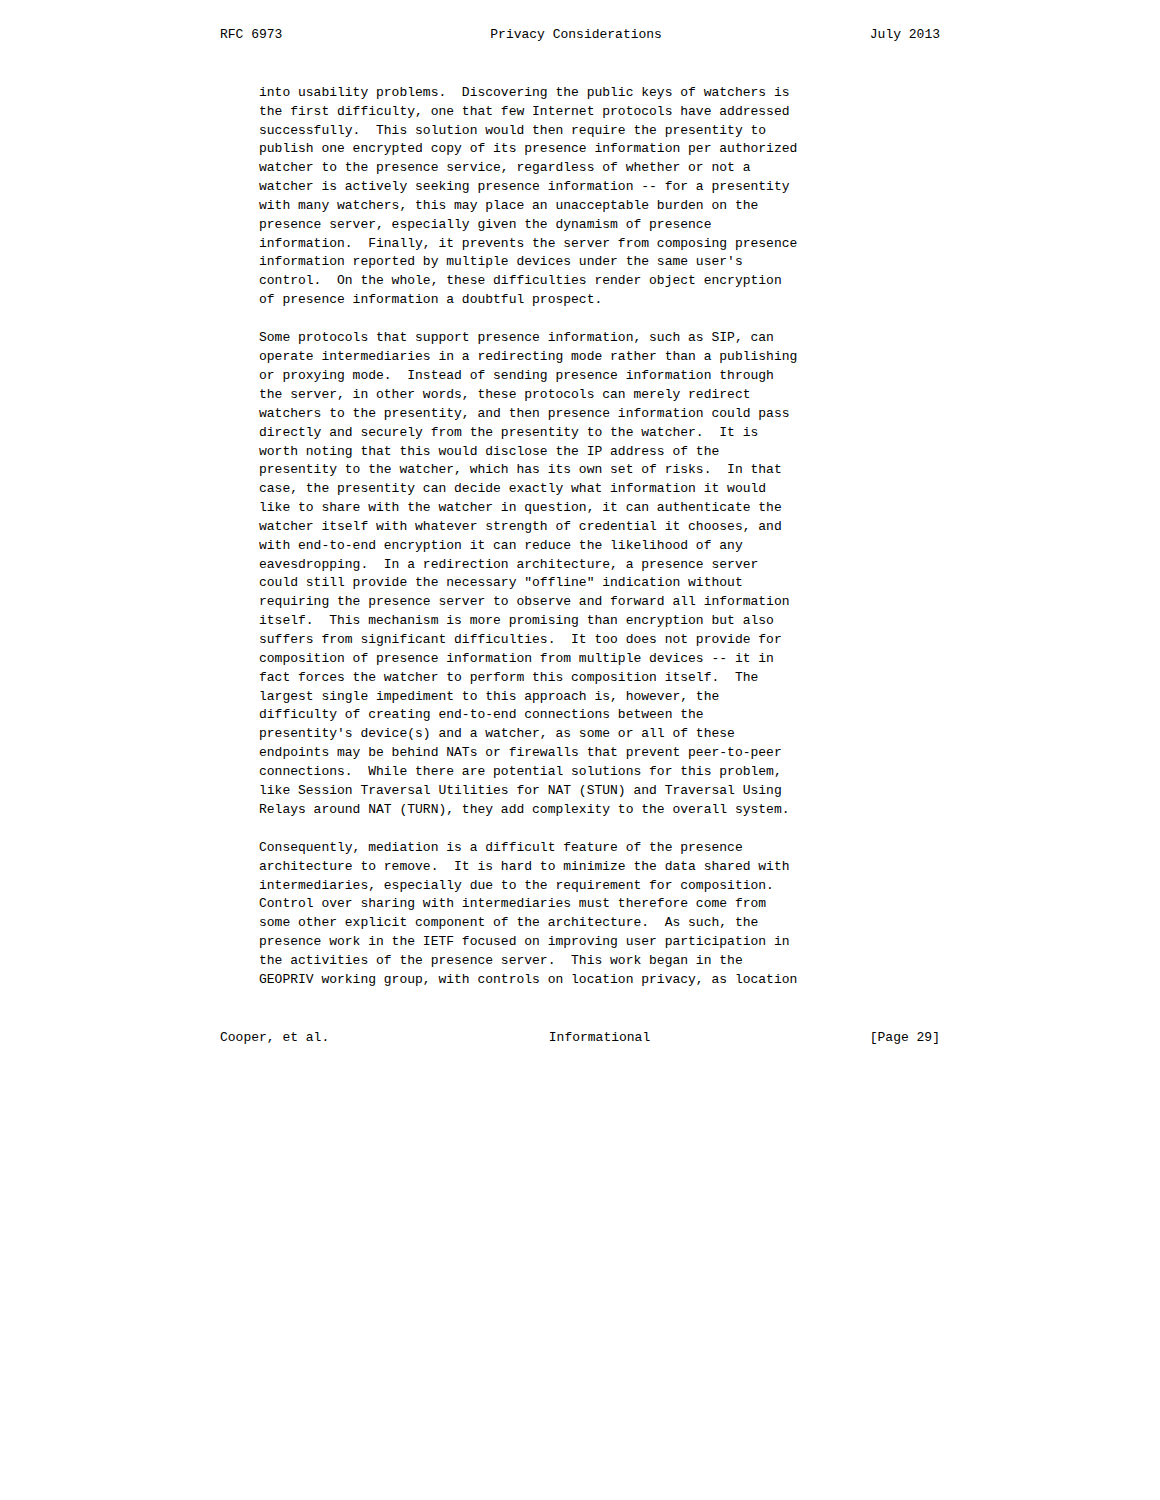RFC 6973 Privacy Considerations July 2013
into usability problems. Discovering the public keys of watchers is the first difficulty, one that few Internet protocols have addressed successfully. This solution would then require the presentity to publish one encrypted copy of its presence information per authorized watcher to the presence service, regardless of whether or not a watcher is actively seeking presence information -- for a presentity with many watchers, this may place an unacceptable burden on the presence server, especially given the dynamism of presence information. Finally, it prevents the server from composing presence information reported by multiple devices under the same user's control. On the whole, these difficulties render object encryption of presence information a doubtful prospect.
Some protocols that support presence information, such as SIP, can operate intermediaries in a redirecting mode rather than a publishing or proxying mode. Instead of sending presence information through the server, in other words, these protocols can merely redirect watchers to the presentity, and then presence information could pass directly and securely from the presentity to the watcher. It is worth noting that this would disclose the IP address of the presentity to the watcher, which has its own set of risks. In that case, the presentity can decide exactly what information it would like to share with the watcher in question, it can authenticate the watcher itself with whatever strength of credential it chooses, and with end-to-end encryption it can reduce the likelihood of any eavesdropping. In a redirection architecture, a presence server could still provide the necessary "offline" indication without requiring the presence server to observe and forward all information itself. This mechanism is more promising than encryption but also suffers from significant difficulties. It too does not provide for composition of presence information from multiple devices -- it in fact forces the watcher to perform this composition itself. The largest single impediment to this approach is, however, the difficulty of creating end-to-end connections between the presentity's device(s) and a watcher, as some or all of these endpoints may be behind NATs or firewalls that prevent peer-to-peer connections. While there are potential solutions for this problem, like Session Traversal Utilities for NAT (STUN) and Traversal Using Relays around NAT (TURN), they add complexity to the overall system.
Consequently, mediation is a difficult feature of the presence architecture to remove. It is hard to minimize the data shared with intermediaries, especially due to the requirement for composition. Control over sharing with intermediaries must therefore come from some other explicit component of the architecture. As such, the presence work in the IETF focused on improving user participation in the activities of the presence server. This work began in the GEOPRIV working group, with controls on location privacy, as location
Cooper, et al. Informational [Page 29]